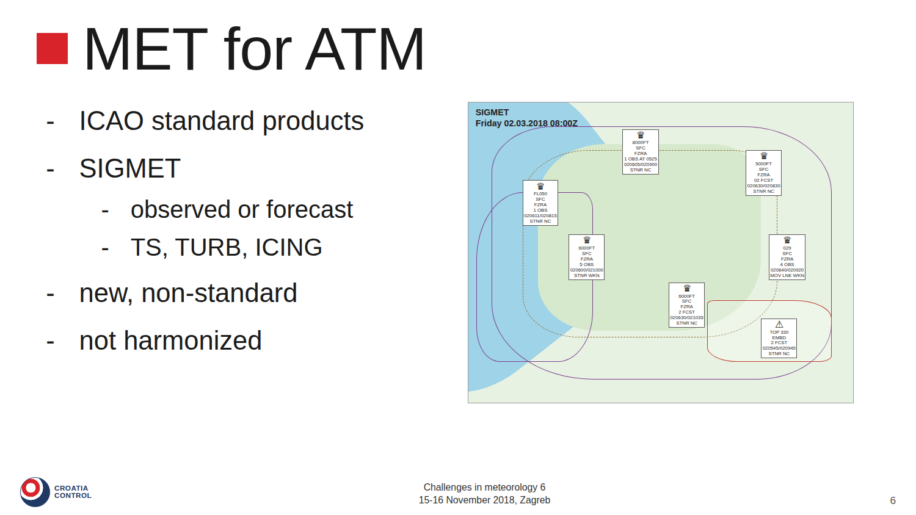MET for ATM
ICAO standard products
SIGMET
observed or forecast
TS, TURB, ICING
new, non-standard
not harmonized
SIGMET
Friday 02.03.2018 08:00Z
♛8000FT SFC FZRA 1 OBS AT 0525 020605/020900 STNR NC
♛5000FT SFC FZRA 02 FCST 020630/020830 STNR NC
♛FL050 SFC FZRA 1 OBS 020611/020815 STNR NC
♛6000FT SFC FZRA 5 OBS 020600/021000 STNR WKN
♛029 SFC FZRA 4 OBS 020640/020920 MOV LNE WKN
♛6000FT SFC FZRA 2 FCST 020630/021035 STNR NC
⚠TOP 330 EMBD 2 FCST 020545/020945 STNR NC
CROATIA
CONTROL
Challenges in meteorology 6
15-16 November 2018, Zagreb
6